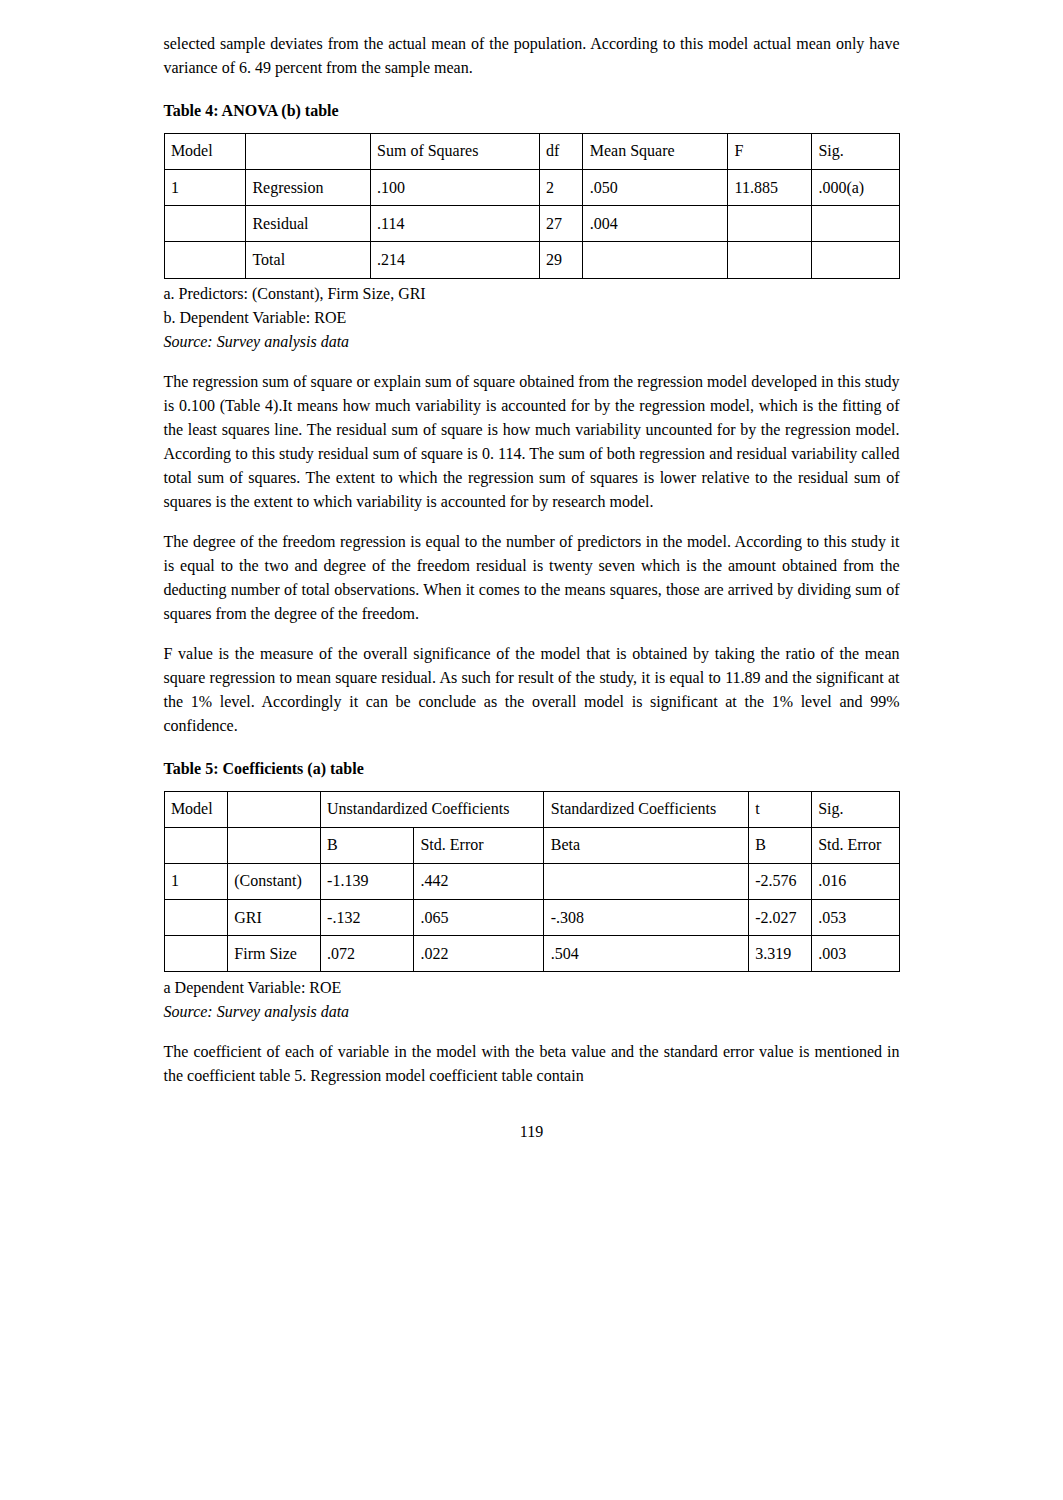selected sample deviates from the actual mean of the population. According to this model actual mean only have variance of 6. 49 percent from the sample mean.
Table 4: ANOVA (b) table
| Model | | Sum of Squares | df | Mean Square | F | Sig. |
| 1 | Regression | .100 | 2 | .050 | 11.885 | .000(a) |
| | Residual | .114 | 27 | .004 | | |
| | Total | .214 | 29 | | | |
a. Predictors: (Constant), Firm Size, GRI
b. Dependent Variable: ROE
Source: Survey analysis data
The regression sum of square or explain sum of square obtained from the regression model developed in this study is 0.100 (Table 4).It means how much variability is accounted for by the regression model, which is the fitting of the least squares line. The residual sum of square is how much variability uncounted for by the regression model. According to this study residual sum of square is 0. 114. The sum of both regression and residual variability called total sum of squares. The extent to which the regression sum of squares is lower relative to the residual sum of squares is the extent to which variability is accounted for by research model.
The degree of the freedom regression is equal to the number of predictors in the model. According to this study it is equal to the two and degree of the freedom residual is twenty seven which is the amount obtained from the deducting number of total observations. When it comes to the means squares, those are arrived by dividing sum of squares from the degree of the freedom.
F value is the measure of the overall significance of the model that is obtained by taking the ratio of the mean square regression to mean square residual. As such for result of the study, it is equal to 11.89 and the significant at the 1% level. Accordingly it can be conclude as the overall model is significant at the 1% level and 99% confidence.
Table 5: Coefficients (a) table
| Model | | Unstandardized Coefficients | Standardized Coefficients | t | Sig. |
| | | B | Std. Error | Beta | B | Std. Error |
| 1 | (Constant) | -1.139 | .442 | | -2.576 | .016 |
| | GRI | -.132 | .065 | -.308 | -2.027 | .053 |
| | Firm Size | .072 | .022 | .504 | 3.319 | .003 |
a Dependent Variable: ROE
Source: Survey analysis data
The coefficient of each of variable in the model with the beta value and the standard error value is mentioned in the coefficient table 5. Regression model coefficient table contain
119